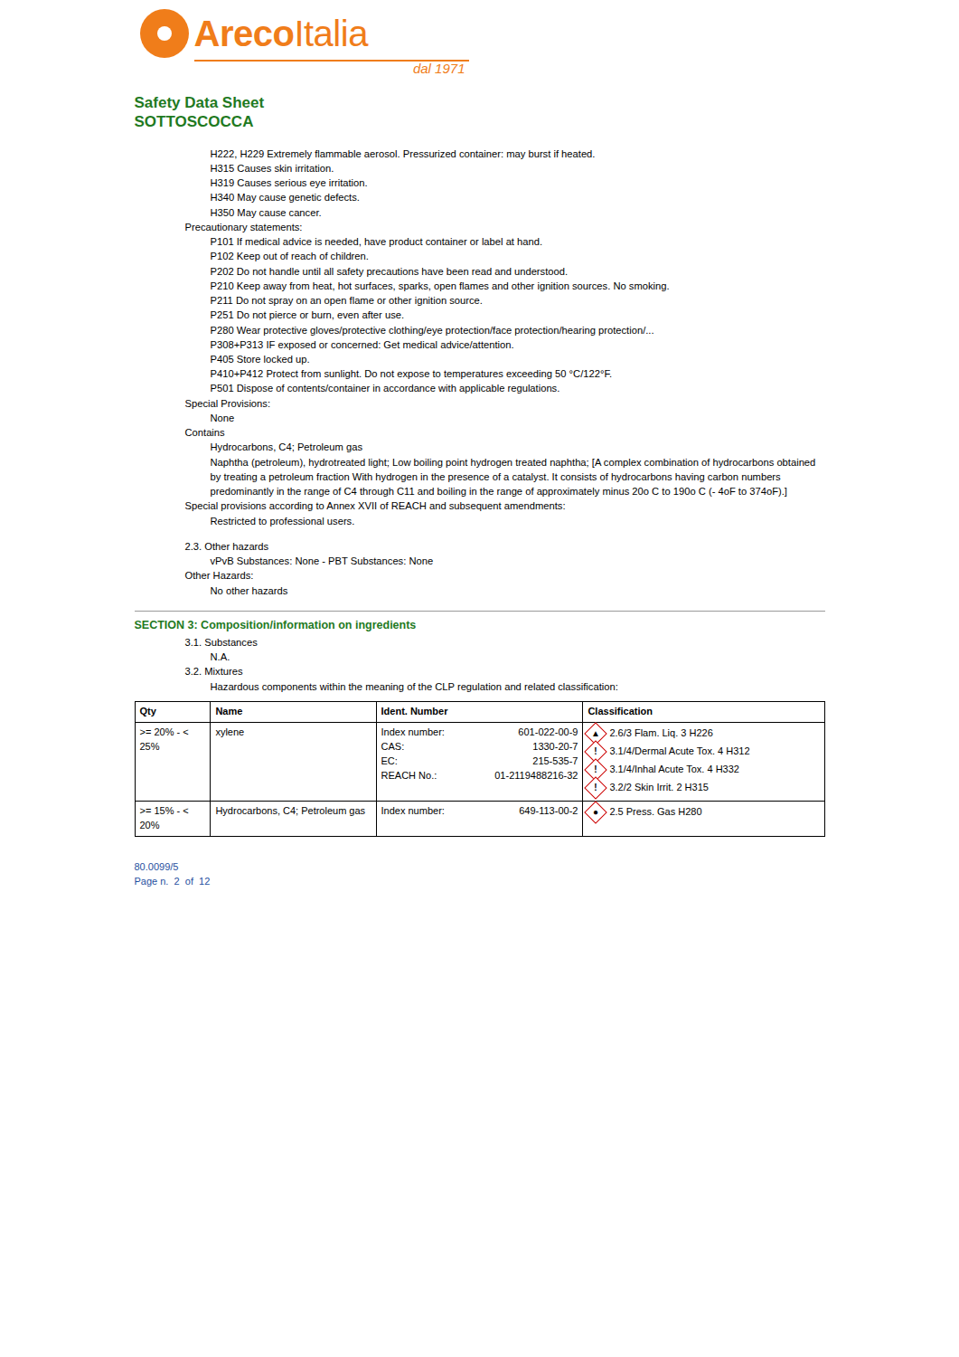Areco Italia
dal 1971
Safety Data SheetSOTTOSCOCCA
H222, H229 Extremely flammable aerosol. Pressurized container: may burst if heated.
H315 Causes skin irritation.
H319 Causes serious eye irritation.
H340 May cause genetic defects.
H350 May cause cancer.
Precautionary statements:
P101 If medical advice is needed, have product container or label at hand.
P102 Keep out of reach of children.
P202 Do not handle until all safety precautions have been read and understood.
P210 Keep away from heat, hot surfaces, sparks, open flames and other ignition sources. No smoking.
P211 Do not spray on an open flame or other ignition source.
P251 Do not pierce or burn, even after use.
P280 Wear protective gloves/protective clothing/eye protection/face protection/hearing protection/...
P308+P313 IF exposed or concerned: Get medical advice/attention.
P405 Store locked up.
P410+P412 Protect from sunlight. Do not expose to temperatures exceeding 50 °C/122°F.
P501 Dispose of contents/container in accordance with applicable regulations.
Special Provisions:
None
Contains
Hydrocarbons, C4; Petroleum gas
Naphtha (petroleum), hydrotreated light; Low boiling point hydrogen treated naphtha; [A complex combination of hydrocarbons obtained by treating a petroleum fraction With hydrogen in the presence of a catalyst. It consists of hydrocarbons having carbon numbers predominantly in the range of C4 through C11 and boiling in the range of approximately minus 20o C to 190o C (- 4oF to 374oF).]
Special provisions according to Annex XVII of REACH and subsequent amendments:
Restricted to professional users.
2.3. Other hazards
vPvB Substances: None - PBT Substances: None
Other Hazards:
No other hazards
SECTION 3: Composition/information on ingredients
3.1. Substances
N.A.
3.2. Mixtures
Hazardous components within the meaning of the CLP regulation and related classification:
| Qty | Name | Ident. Number | Classification |
| --- | --- | --- | --- |
| >= 20% - < 25% | xylene | Index number: 601-022-00-9 CAS: 1330-20-7 EC: 215-535-7 REACH No.: 01-2119488216-32 | ▲ 2.6/3 Flam. Liq. 3 H226 ! 3.1/4/Dermal Acute Tox. 4 H312 ! 3.1/4/Inhal Acute Tox. 4 H332 ! 3.2/2 Skin Irrit. 2 H315 |
| >= 15% - < 20% | Hydrocarbons, C4; Petroleum gas | Index number: 649-113-00-2 | ● 2.5 Press. Gas H280 |
80.0099/5
Page n. 2 of 12